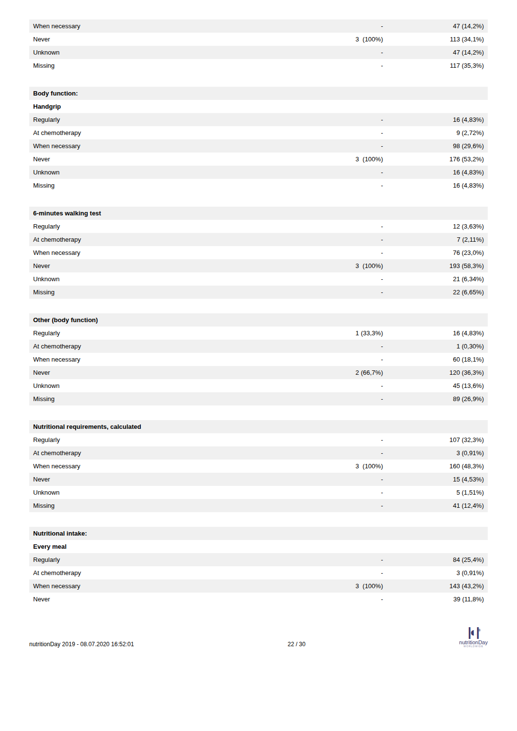| When necessary | - | 47 (14,2%) |
| Never | 3 (100%) | 113 (34,1%) |
| Unknown | - | 47 (14,2%) |
| Missing | - | 117 (35,3%) |
| Body function: | | |
| Handgrip | | |
| Regularly | - | 16 (4,83%) |
| At chemotherapy | - | 9 (2,72%) |
| When necessary | - | 98 (29,6%) |
| Never | 3 (100%) | 176 (53,2%) |
| Unknown | - | 16 (4,83%) |
| Missing | - | 16 (4,83%) |
| 6-minutes walking test | | |
| Regularly | - | 12 (3,63%) |
| At chemotherapy | - | 7 (2,11%) |
| When necessary | - | 76 (23,0%) |
| Never | 3 (100%) | 193 (58,3%) |
| Unknown | - | 21 (6,34%) |
| Missing | - | 22 (6,65%) |
| Other (body function) | | |
| Regularly | 1 (33,3%) | 16 (4,83%) |
| At chemotherapy | - | 1 (0,30%) |
| When necessary | - | 60 (18,1%) |
| Never | 2 (66,7%) | 120 (36,3%) |
| Unknown | - | 45 (13,6%) |
| Missing | - | 89 (26,9%) |
| Nutritional requirements, calculated | | |
| Regularly | - | 107 (32,3%) |
| At chemotherapy | - | 3 (0,91%) |
| When necessary | 3 (100%) | 160 (48,3%) |
| Never | - | 15 (4,53%) |
| Unknown | - | 5 (1,51%) |
| Missing | - | 41 (12,4%) |
| Nutritional intake: | | |
| Every meal | | |
| Regularly | - | 84 (25,4%) |
| At chemotherapy | - | 3 (0,91%) |
| When necessary | 3 (100%) | 143 (43,2%) |
| Never | - | 39 (11,8%) |
nutritionDay 2019 - 08.07.2020 16:52:01
22 / 30
|◐|®
nutritionDay
WORLDWIDE